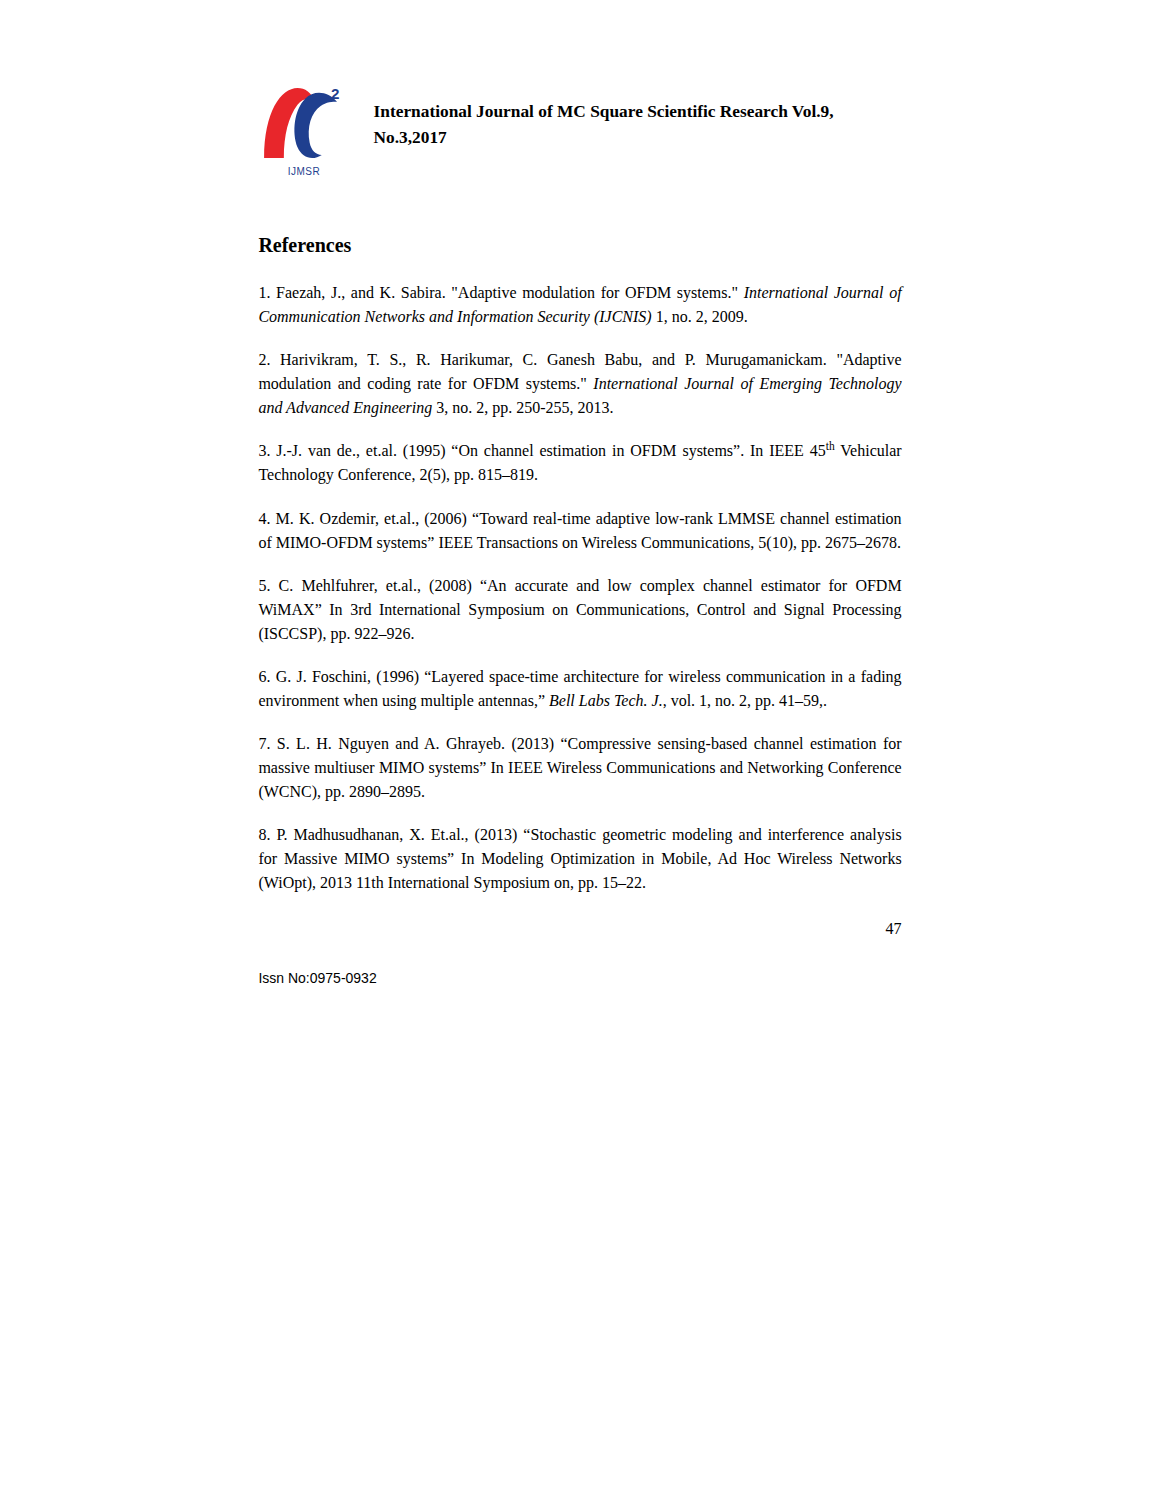2
IJMSR
International Journal of MC Square Scientific Research Vol.9, No.3,2017
References
1. Faezah, J., and K. Sabira. "Adaptive modulation for OFDM systems." International Journal of Communication Networks and Information Security (IJCNIS) 1, no. 2, 2009.
2. Harivikram, T. S., R. Harikumar, C. Ganesh Babu, and P. Murugamanickam. "Adaptive modulation and coding rate for OFDM systems." International Journal of Emerging Technology and Advanced Engineering 3, no. 2, pp. 250-255, 2013.
3. J.-J. van de., et.al. (1995) “On channel estimation in OFDM systems”. In IEEE 45th Vehicular Technology Conference, 2(5), pp. 815–819.
4. M. K. Ozdemir, et.al., (2006) “Toward real-time adaptive low-rank LMMSE channel estimation of MIMO-OFDM systems” IEEE Transactions on Wireless Communications, 5(10), pp. 2675–2678.
5. C. Mehlfuhrer, et.al., (2008) “An accurate and low complex channel estimator for OFDM WiMAX” In 3rd International Symposium on Communications, Control and Signal Processing (ISCCSP), pp. 922–926.
6. G. J. Foschini, (1996) “Layered space-time architecture for wireless communication in a fading environment when using multiple antennas,” Bell Labs Tech. J., vol. 1, no. 2, pp. 41–59,.
7. S. L. H. Nguyen and A. Ghrayeb. (2013) “Compressive sensing-based channel estimation for massive multiuser MIMO systems” In IEEE Wireless Communications and Networking Conference (WCNC), pp. 2890–2895.
8. P. Madhusudhanan, X. Et.al., (2013) “Stochastic geometric modeling and interference analysis for Massive MIMO systems” In Modeling Optimization in Mobile, Ad Hoc Wireless Networks (WiOpt), 2013 11th International Symposium on, pp. 15–22.
47
Issn No:0975-0932